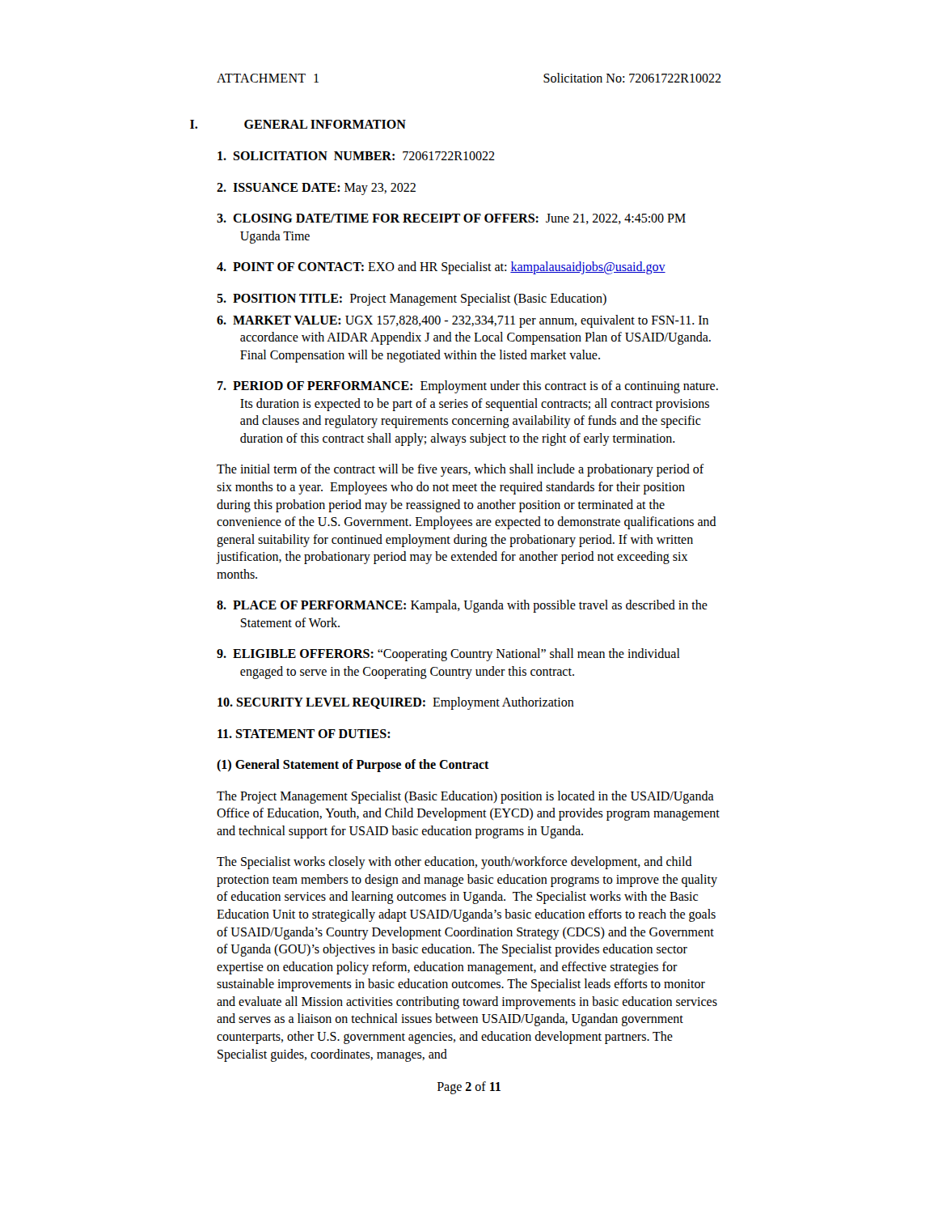ATTACHMENT 1
Solicitation No: 72061722R10022
I. GENERAL INFORMATION
1. SOLICITATION NUMBER: 72061722R10022
2. ISSUANCE DATE: May 23, 2022
3. CLOSING DATE/TIME FOR RECEIPT OF OFFERS: June 21, 2022, 4:45:00 PM Uganda Time
4. POINT OF CONTACT: EXO and HR Specialist at: kampalausaidjobs@usaid.gov
5. POSITION TITLE: Project Management Specialist (Basic Education)
6. MARKET VALUE: UGX 157,828,400 - 232,334,711 per annum, equivalent to FSN-11. In accordance with AIDAR Appendix J and the Local Compensation Plan of USAID/Uganda. Final Compensation will be negotiated within the listed market value.
7. PERIOD OF PERFORMANCE: Employment under this contract is of a continuing nature. Its duration is expected to be part of a series of sequential contracts; all contract provisions and clauses and regulatory requirements concerning availability of funds and the specific duration of this contract shall apply; always subject to the right of early termination.
The initial term of the contract will be five years, which shall include a probationary period of six months to a year. Employees who do not meet the required standards for their position during this probation period may be reassigned to another position or terminated at the convenience of the U.S. Government. Employees are expected to demonstrate qualifications and general suitability for continued employment during the probationary period. If with written justification, the probationary period may be extended for another period not exceeding six months.
8. PLACE OF PERFORMANCE: Kampala, Uganda with possible travel as described in the Statement of Work.
9. ELIGIBLE OFFERORS: “Cooperating Country National” shall mean the individual engaged to serve in the Cooperating Country under this contract.
10. SECURITY LEVEL REQUIRED: Employment Authorization
11. STATEMENT OF DUTIES:
(1) General Statement of Purpose of the Contract
The Project Management Specialist (Basic Education) position is located in the USAID/Uganda Office of Education, Youth, and Child Development (EYCD) and provides program management and technical support for USAID basic education programs in Uganda.
The Specialist works closely with other education, youth/workforce development, and child protection team members to design and manage basic education programs to improve the quality of education services and learning outcomes in Uganda. The Specialist works with the Basic Education Unit to strategically adapt USAID/Uganda’s basic education efforts to reach the goals of USAID/Uganda’s Country Development Coordination Strategy (CDCS) and the Government of Uganda (GOU)’s objectives in basic education. The Specialist provides education sector expertise on education policy reform, education management, and effective strategies for sustainable improvements in basic education outcomes. The Specialist leads efforts to monitor and evaluate all Mission activities contributing toward improvements in basic education services and serves as a liaison on technical issues between USAID/Uganda, Ugandan government counterparts, other U.S. government agencies, and education development partners. The Specialist guides, coordinates, manages, and
Page 2 of 11